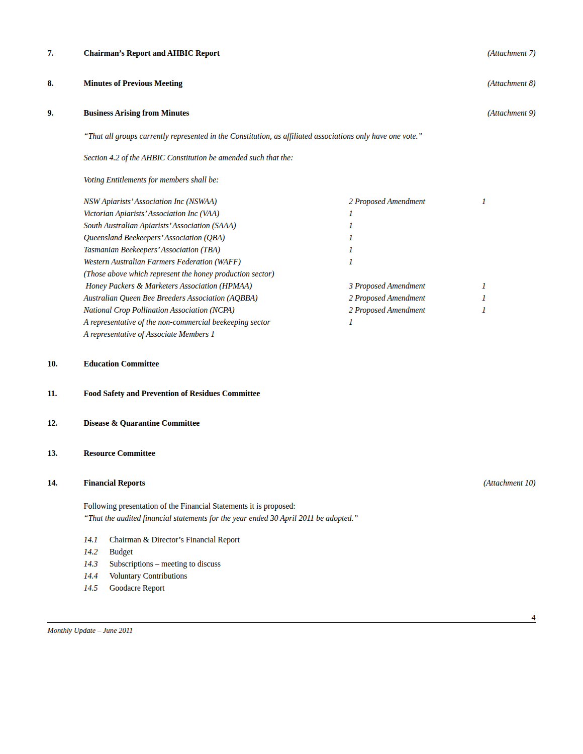7.
Chairman’s Report and AHBIC Report
(Attachment 7)
8.
Minutes of Previous Meeting
(Attachment 8)
9.
Business Arising from Minutes
(Attachment 9)
“That all groups currently represented in the Constitution, as affiliated associations only have one vote.”
Section 4.2 of the AHBIC Constitution be amended such that the:
Voting Entitlements for members shall be:
| NSW Apiarists’ Association Inc (NSWAA) | 2 Proposed Amendment | 1 |
| Victorian Apiarists’ Association Inc (VAA) | 1 | |
| South Australian Apiarists’ Association (SAAA) | 1 | |
| Queensland Beekeepers’ Association (QBA) | 1 | |
| Tasmanian Beekeepers’ Association (TBA) | 1 | |
| Western Australian Farmers Federation (WAFF) | 1 | |
| (Those above which represent the honey production sector) | | |
| Honey Packers & Marketers Association (HPMAA) | 3 Proposed Amendment | 1 |
| Australian Queen Bee Breeders Association (AQBBA) | 2 Proposed Amendment | 1 |
| National Crop Pollination Association (NCPA) | 2 Proposed Amendment | 1 |
| A representative of the non-commercial beekeeping sector | 1 | |
| A representative of Associate Members 1 | | |
10.
Education Committee
11.
Food Safety and Prevention of Residues Committee
12.
Disease & Quarantine Committee
13.
Resource Committee
14.
Financial Reports
(Attachment 10)
Following presentation of the Financial Statements it is proposed:
“That the audited financial statements for the year ended 30 April 2011 be adopted.”
14.1
Chairman & Director’s Financial Report
14.2
Budget
14.3
Subscriptions – meeting to discuss
14.4
Voluntary Contributions
14.5
Goodacre Report
4
Monthly Update – June 2011